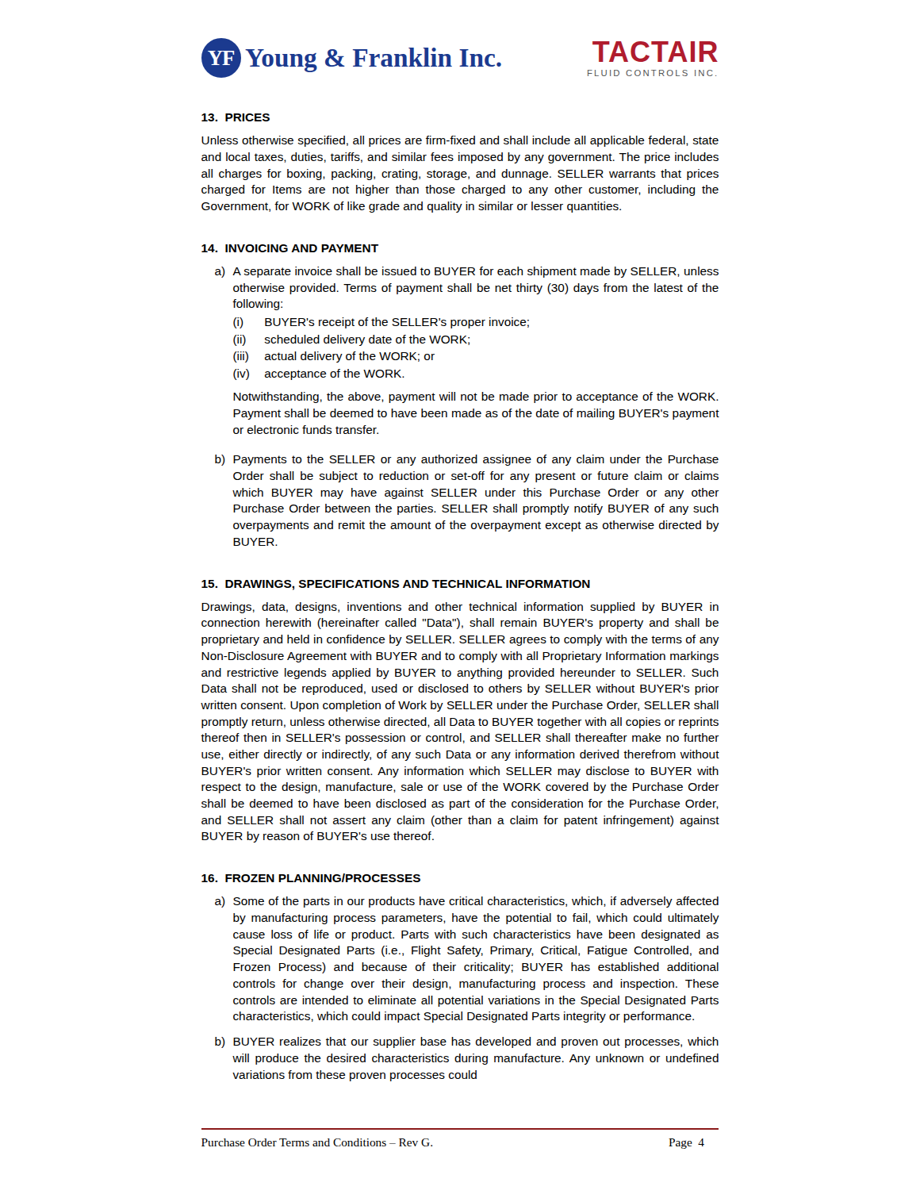YF
Young & Franklin Inc.
TACTAIR
FLUID CONTROLS INC.
13. PRICES
Unless otherwise specified, all prices are firm-fixed and shall include all applicable federal, state and local taxes, duties, tariffs, and similar fees imposed by any government. The price includes all charges for boxing, packing, crating, storage, and dunnage. SELLER warrants that prices charged for Items are not higher than those charged to any other customer, including the Government, for WORK of like grade and quality in similar or lesser quantities.
14. INVOICING AND PAYMENT
a) A separate invoice shall be issued to BUYER for each shipment made by SELLER, unless otherwise provided. Terms of payment shall be net thirty (30) days from the latest of the following:
(i) BUYER's receipt of the SELLER's proper invoice;
(ii) scheduled delivery date of the WORK;
(iii) actual delivery of the WORK; or
(iv) acceptance of the WORK.
Notwithstanding, the above, payment will not be made prior to acceptance of the WORK. Payment shall be deemed to have been made as of the date of mailing BUYER's payment or electronic funds transfer.
b) Payments to the SELLER or any authorized assignee of any claim under the Purchase Order shall be subject to reduction or set-off for any present or future claim or claims which BUYER may have against SELLER under this Purchase Order or any other Purchase Order between the parties. SELLER shall promptly notify BUYER of any such overpayments and remit the amount of the overpayment except as otherwise directed by BUYER.
15. DRAWINGS, SPECIFICATIONS AND TECHNICAL INFORMATION
Drawings, data, designs, inventions and other technical information supplied by BUYER in connection herewith (hereinafter called "Data"), shall remain BUYER's property and shall be proprietary and held in confidence by SELLER. SELLER agrees to comply with the terms of any Non-Disclosure Agreement with BUYER and to comply with all Proprietary Information markings and restrictive legends applied by BUYER to anything provided hereunder to SELLER. Such Data shall not be reproduced, used or disclosed to others by SELLER without BUYER's prior written consent. Upon completion of Work by SELLER under the Purchase Order, SELLER shall promptly return, unless otherwise directed, all Data to BUYER together with all copies or reprints thereof then in SELLER's possession or control, and SELLER shall thereafter make no further use, either directly or indirectly, of any such Data or any information derived therefrom without BUYER's prior written consent. Any information which SELLER may disclose to BUYER with respect to the design, manufacture, sale or use of the WORK covered by the Purchase Order shall be deemed to have been disclosed as part of the consideration for the Purchase Order, and SELLER shall not assert any claim (other than a claim for patent infringement) against BUYER by reason of BUYER's use thereof.
16. FROZEN PLANNING/PROCESSES
a) Some of the parts in our products have critical characteristics, which, if adversely affected by manufacturing process parameters, have the potential to fail, which could ultimately cause loss of life or product. Parts with such characteristics have been designated as Special Designated Parts (i.e., Flight Safety, Primary, Critical, Fatigue Controlled, and Frozen Process) and because of their criticality; BUYER has established additional controls for change over their design, manufacturing process and inspection. These controls are intended to eliminate all potential variations in the Special Designated Parts characteristics, which could impact Special Designated Parts integrity or performance.
b) BUYER realizes that our supplier base has developed and proven out processes, which will produce the desired characteristics during manufacture. Any unknown or undefined variations from these proven processes could
Purchase Order Terms and Conditions – Rev G.
Page 4